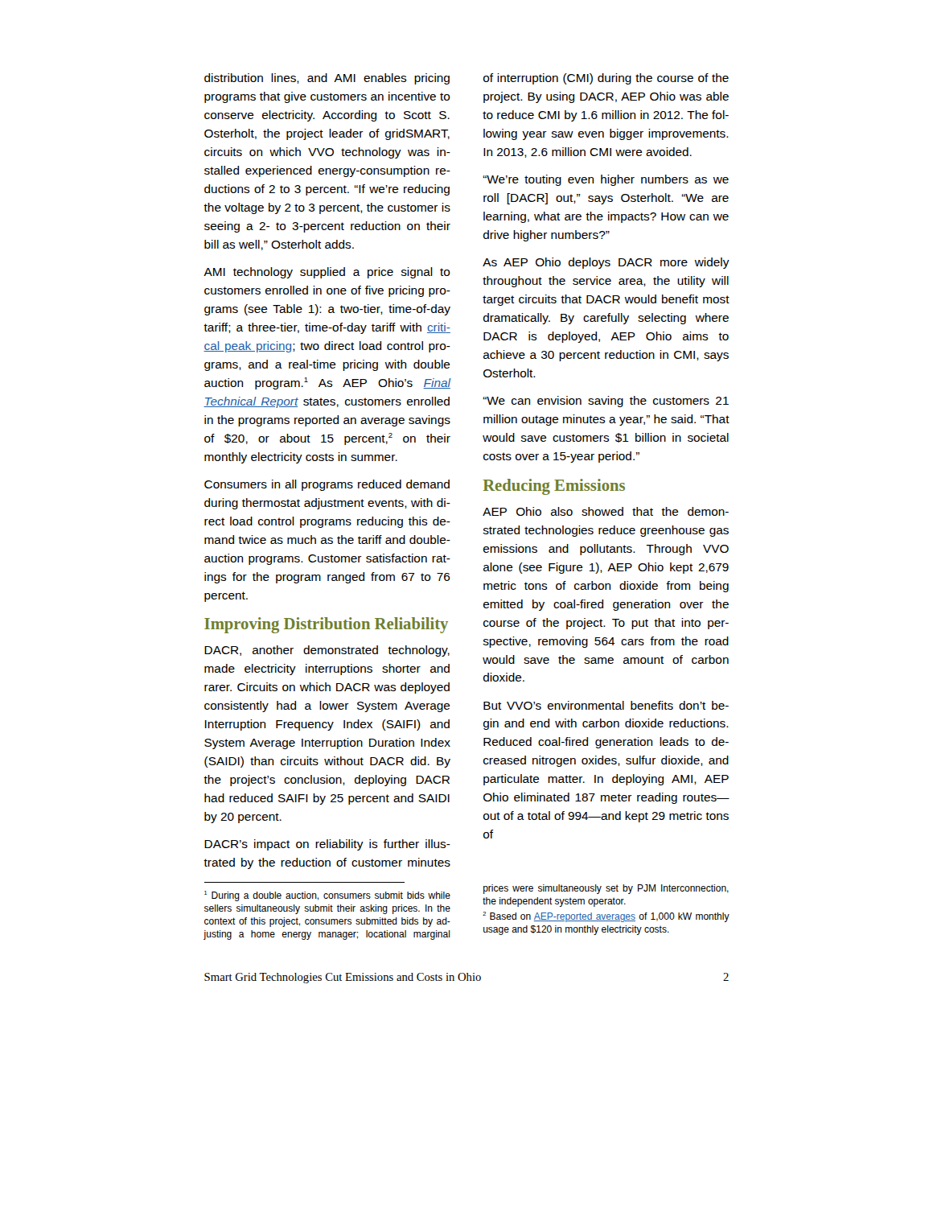distribution lines, and AMI enables pricing programs that give customers an incentive to conserve electricity. According to Scott S. Osterholt, the project leader of gridSMART, circuits on which VVO technology was installed experienced energy-consumption reductions of 2 to 3 percent. “If we’re reducing the voltage by 2 to 3 percent, the customer is seeing a 2- to 3-percent reduction on their bill as well,” Osterholt adds.
AMI technology supplied a price signal to customers enrolled in one of five pricing programs (see Table 1): a two-tier, time-of-day tariff; a three-tier, time-of-day tariff with critical peak pricing; two direct load control programs, and a real-time pricing with double auction program.1 As AEP Ohio’s Final Technical Report states, customers enrolled in the programs reported an average savings of $20, or about 15 percent,2 on their monthly electricity costs in summer.
Consumers in all programs reduced demand during thermostat adjustment events, with direct load control programs reducing this demand twice as much as the tariff and double-auction programs. Customer satisfaction ratings for the program ranged from 67 to 76 percent.
Improving Distribution Reliability
DACR, another demonstrated technology, made electricity interruptions shorter and rarer. Circuits on which DACR was deployed consistently had a lower System Average Interruption Frequency Index (SAIFI) and System Average Interruption Duration Index (SAIDI) than circuits without DACR did. By the project’s conclusion, deploying DACR had reduced SAIFI by 25 percent and SAIDI by 20 percent.
DACR’s impact on reliability is further illustrated by the reduction of customer minutes of interruption (CMI) during the course of the project. By using DACR, AEP Ohio was able to reduce CMI by 1.6 million in 2012. The following year saw even bigger improvements. In 2013, 2.6 million CMI were avoided.
“We’re touting even higher numbers as we roll [DACR] out,” says Osterholt. “We are learning, what are the impacts? How can we drive higher numbers?”
As AEP Ohio deploys DACR more widely throughout the service area, the utility will target circuits that DACR would benefit most dramatically. By carefully selecting where DACR is deployed, AEP Ohio aims to achieve a 30 percent reduction in CMI, says Osterholt.
“We can envision saving the customers 21 million outage minutes a year,” he said. “That would save customers $1 billion in societal costs over a 15-year period.”
Reducing Emissions
AEP Ohio also showed that the demonstrated technologies reduce greenhouse gas emissions and pollutants. Through VVO alone (see Figure 1), AEP Ohio kept 2,679 metric tons of carbon dioxide from being emitted by coal-fired generation over the course of the project. To put that into perspective, removing 564 cars from the road would save the same amount of carbon dioxide.
But VVO’s environmental benefits don’t begin and end with carbon dioxide reductions. Reduced coal-fired generation leads to decreased nitrogen oxides, sulfur dioxide, and particulate matter. In deploying AMI, AEP Ohio eliminated 187 meter reading routes—out of a total of 994—and kept 29 metric tons of
1 During a double auction, consumers submit bids while sellers simultaneously submit their asking prices. In the context of this project, consumers submitted bids by adjusting a home energy manager; locational marginal prices were simultaneously set by PJM Interconnection, the independent system operator.
2 Based on AEP-reported averages of 1,000 kW monthly usage and $120 in monthly electricity costs.
Smart Grid Technologies Cut Emissions and Costs in Ohio 2